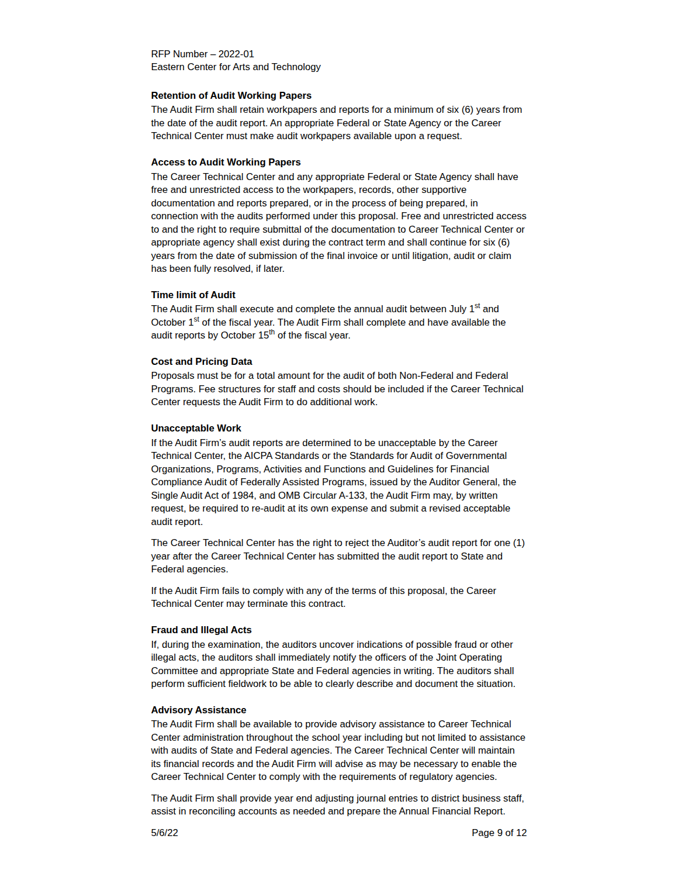RFP Number – 2022-01
Eastern Center for Arts and Technology
Retention of Audit Working Papers
The Audit Firm shall retain workpapers and reports for a minimum of six (6) years from the date of the audit report. An appropriate Federal or State Agency or the Career Technical Center must make audit workpapers available upon a request.
Access to Audit Working Papers
The Career Technical Center and any appropriate Federal or State Agency shall have free and unrestricted access to the workpapers, records, other supportive documentation and reports prepared, or in the process of being prepared, in connection with the audits performed under this proposal. Free and unrestricted access to and the right to require submittal of the documentation to Career Technical Center or appropriate agency shall exist during the contract term and shall continue for six (6) years from the date of submission of the final invoice or until litigation, audit or claim has been fully resolved, if later.
Time limit of Audit
The Audit Firm shall execute and complete the annual audit between July 1st and October 1st of the fiscal year. The Audit Firm shall complete and have available the audit reports by October 15th of the fiscal year.
Cost and Pricing Data
Proposals must be for a total amount for the audit of both Non-Federal and Federal Programs. Fee structures for staff and costs should be included if the Career Technical Center requests the Audit Firm to do additional work.
Unacceptable Work
If the Audit Firm’s audit reports are determined to be unacceptable by the Career Technical Center, the AICPA Standards or the Standards for Audit of Governmental Organizations, Programs, Activities and Functions and Guidelines for Financial Compliance Audit of Federally Assisted Programs, issued by the Auditor General, the Single Audit Act of 1984, and OMB Circular A-133, the Audit Firm may, by written request, be required to re-audit at its own expense and submit a revised acceptable audit report.
The Career Technical Center has the right to reject the Auditor’s audit report for one (1) year after the Career Technical Center has submitted the audit report to State and Federal agencies.
If the Audit Firm fails to comply with any of the terms of this proposal, the Career Technical Center may terminate this contract.
Fraud and Illegal Acts
If, during the examination, the auditors uncover indications of possible fraud or other illegal acts, the auditors shall immediately notify the officers of the Joint Operating Committee and appropriate State and Federal agencies in writing. The auditors shall perform sufficient fieldwork to be able to clearly describe and document the situation.
Advisory Assistance
The Audit Firm shall be available to provide advisory assistance to Career Technical Center administration throughout the school year including but not limited to assistance with audits of State and Federal agencies. The Career Technical Center will maintain its financial records and the Audit Firm will advise as may be necessary to enable the Career Technical Center to comply with the requirements of regulatory agencies.
The Audit Firm shall provide year end adjusting journal entries to district business staff, assist in reconciling accounts as needed and prepare the Annual Financial Report.
5/6/22 Page 9 of 12